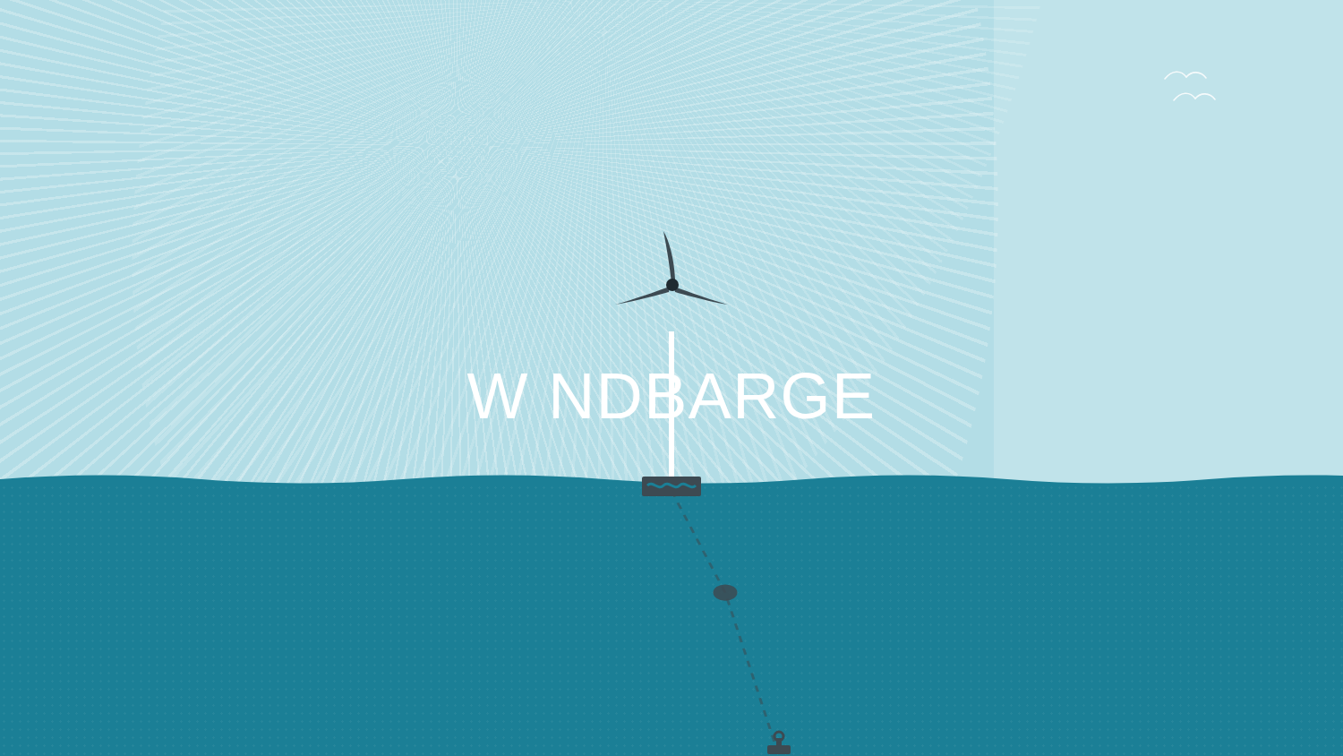WINDBARGE